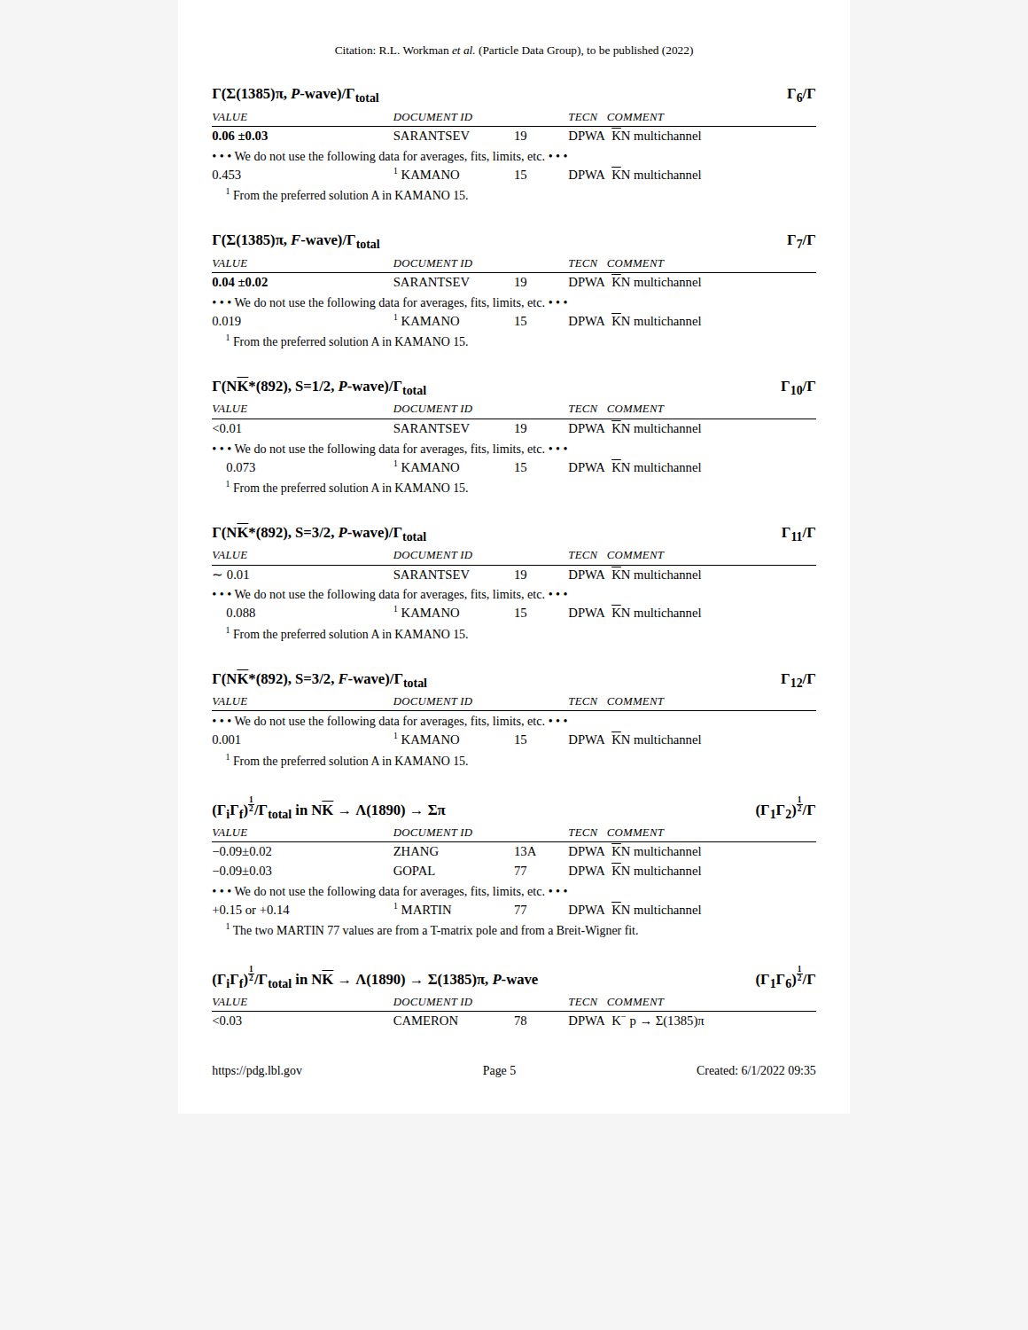Citation: R.L. Workman et al. (Particle Data Group), to be published (2022)
Γ(Σ(1385)π, P-wave)/Γtotal Γ6/Γ
| VALUE | DOCUMENT ID | | TECN COMMENT |
| --- | --- | --- | --- |
| 0.06 ±0.03 | SARANTSEV | 19 | DPWA K N multichannel |
| • • • We do not use the following data for averages, fits, limits, etc. • • • |
| 0.453 | 1 KAMANO | 15 | DPWA K N multichannel |
1 From the preferred solution A in KAMANO 15.
Γ(Σ(1385)π, F-wave)/Γtotal Γ7/Γ
| VALUE | DOCUMENT ID | | TECN COMMENT |
| --- | --- | --- | --- |
| 0.04 ±0.02 | SARANTSEV | 19 | DPWA K N multichannel |
| • • • We do not use the following data for averages, fits, limits, etc. • • • |
| 0.019 | 1 KAMANO | 15 | DPWA K N multichannel |
1 From the preferred solution A in KAMANO 15.
Γ(NK*(892), S=1/2, P-wave)/Γtotal Γ10/Γ
| VALUE | DOCUMENT ID | | TECN COMMENT |
| --- | --- | --- | --- |
| <0.01 | SARANTSEV | 19 | DPWA K N multichannel |
| • • • We do not use the following data for averages, fits, limits, etc. • • • |
| 0.073 | 1 KAMANO | 15 | DPWA K N multichannel |
1 From the preferred solution A in KAMANO 15.
Γ(NK*(892), S=3/2, P-wave)/Γtotal Γ11/Γ
| VALUE | DOCUMENT ID | | TECN COMMENT |
| --- | --- | --- | --- |
| ∼ 0.01 | SARANTSEV | 19 | DPWA K N multichannel |
| • • • We do not use the following data for averages, fits, limits, etc. • • • |
| 0.088 | 1 KAMANO | 15 | DPWA K N multichannel |
1 From the preferred solution A in KAMANO 15.
Γ(NK*(892), S=3/2, F-wave)/Γtotal Γ12/Γ
| VALUE | DOCUMENT ID | | TECN COMMENT |
| --- | --- | --- | --- |
| • • • We do not use the following data for averages, fits, limits, etc. • • • |
| 0.001 | 1 KAMANO | 15 | DPWA K N multichannel |
1 From the preferred solution A in KAMANO 15.
(ΓiΓf)12/Γtotal in NK → Λ(1890) → Σπ (Γ1Γ2)12/Γ
| VALUE | DOCUMENT ID | | TECN COMMENT |
| --- | --- | --- | --- |
| −0.09±0.02 | ZHANG | 13A | DPWA K N multichannel |
| −0.09±0.03 | GOPAL | 77 | DPWA K N multichannel |
| • • • We do not use the following data for averages, fits, limits, etc. • • • |
| +0.15 or +0.14 | 1 MARTIN | 77 | DPWA K N multichannel |
1 The two MARTIN 77 values are from a T-matrix pole and from a Breit-Wigner fit.
(ΓiΓf)12/Γtotal in NK → Λ(1890) → Σ(1385)π, P-wave (Γ1Γ6)12/Γ
| VALUE | DOCUMENT ID | | TECN COMMENT |
| --- | --- | --- | --- |
| <0.03 | CAMERON | 78 | DPWA K − p → Σ(1385)π |
https://pdg.lbl.gov Page 5 Created: 6/1/2022 09:35